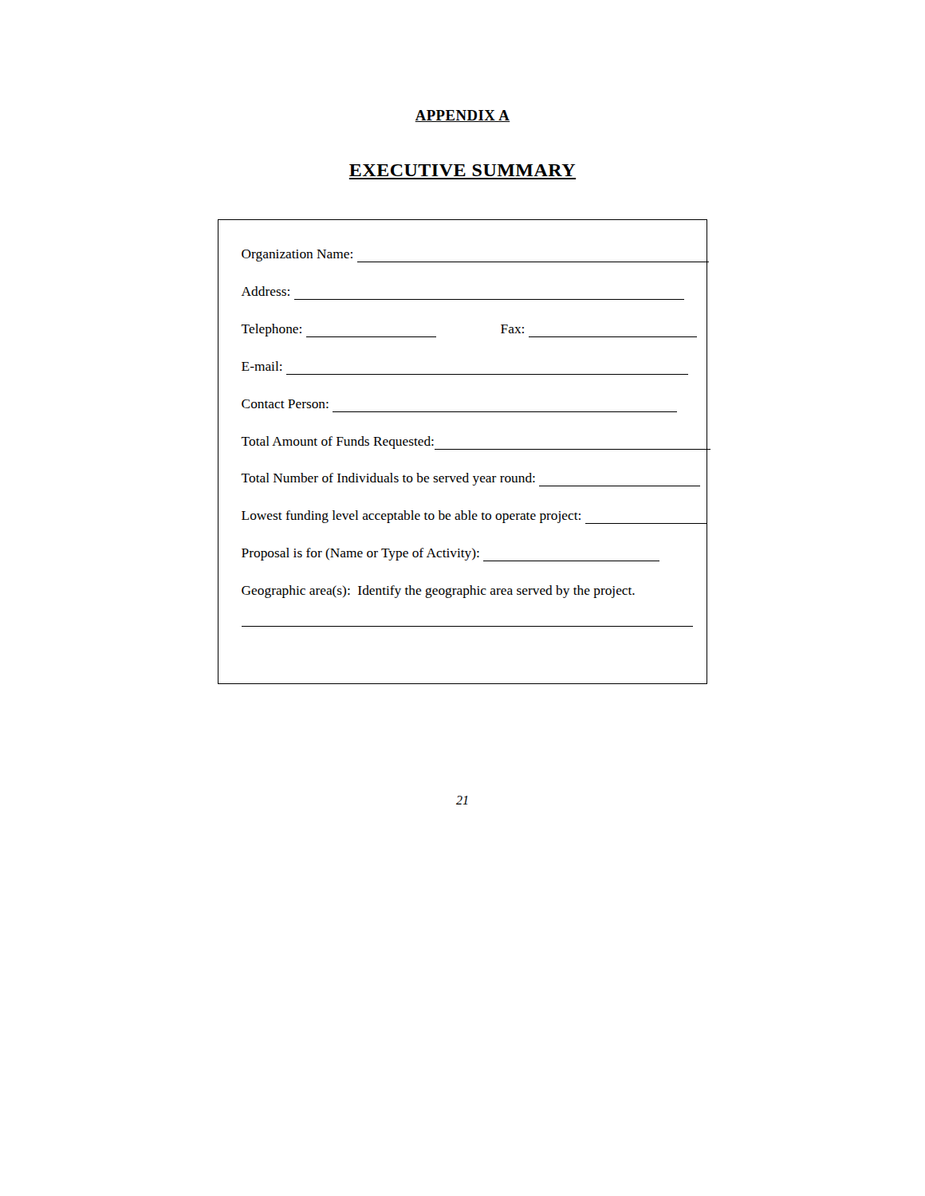APPENDIX A
EXECUTIVE SUMMARY
Organization Name:
Address:
Telephone: Fax:
E-mail:
Contact Person:
Total Amount of Funds Requested:
Total Number of Individuals to be served year round:
Lowest funding level acceptable to be able to operate project:
Proposal is for (Name or Type of Activity):
Geographic area(s): Identify the geographic area served by the project.
21